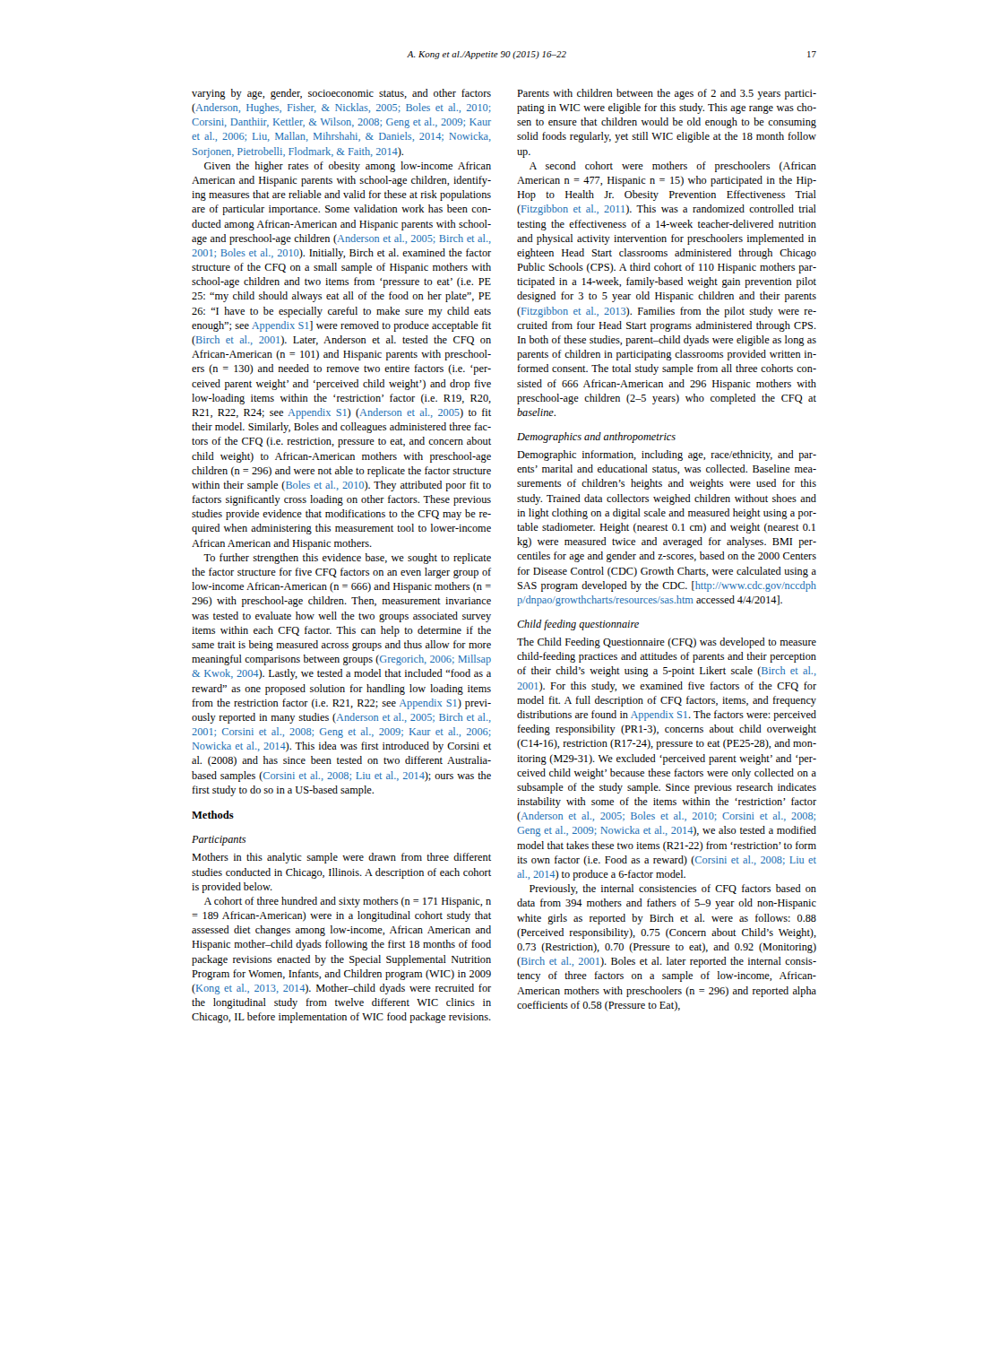A. Kong et al./Appetite 90 (2015) 16–22 17
varying by age, gender, socioeconomic status, and other factors (Anderson, Hughes, Fisher, & Nicklas, 2005; Boles et al., 2010; Corsini, Danthiir, Kettler, & Wilson, 2008; Geng et al., 2009; Kaur et al., 2006; Liu, Mallan, Mihrshahi, & Daniels, 2014; Nowicka, Sorjonen, Pietrobelli, Flodmark, & Faith, 2014).
Given the higher rates of obesity among low-income African American and Hispanic parents with school-age children, identifying measures that are reliable and valid for these at risk populations are of particular importance. Some validation work has been conducted among African-American and Hispanic parents with school-age and preschool-age children (Anderson et al., 2005; Birch et al., 2001; Boles et al., 2010). Initially, Birch et al. examined the factor structure of the CFQ on a small sample of Hispanic mothers with school-age children and two items from ‘pressure to eat’ (i.e. PE 25: “my child should always eat all of the food on her plate”, PE 26: “I have to be especially careful to make sure my child eats enough”; see Appendix S1] were removed to produce acceptable fit (Birch et al., 2001). Later, Anderson et al. tested the CFQ on African-American (n = 101) and Hispanic parents with preschoolers (n = 130) and needed to remove two entire factors (i.e. ‘perceived parent weight’ and ‘perceived child weight’) and drop five low-loading items within the ‘restriction’ factor (i.e. R19, R20, R21, R22, R24; see Appendix S1) (Anderson et al., 2005) to fit their model. Similarly, Boles and colleagues administered three factors of the CFQ (i.e. restriction, pressure to eat, and concern about child weight) to African-American mothers with preschool-age children (n = 296) and were not able to replicate the factor structure within their sample (Boles et al., 2010). They attributed poor fit to factors significantly cross loading on other factors. These previous studies provide evidence that modifications to the CFQ may be required when administering this measurement tool to lower-income African American and Hispanic mothers.
To further strengthen this evidence base, we sought to replicate the factor structure for five CFQ factors on an even larger group of low-income African-American (n = 666) and Hispanic mothers (n = 296) with preschool-age children. Then, measurement invariance was tested to evaluate how well the two groups associated survey items within each CFQ factor. This can help to determine if the same trait is being measured across groups and thus allow for more meaningful comparisons between groups (Gregorich, 2006; Millsap & Kwok, 2004). Lastly, we tested a model that included “food as a reward” as one proposed solution for handling low loading items from the restriction factor (i.e. R21, R22; see Appendix S1) previously reported in many studies (Anderson et al., 2005; Birch et al., 2001; Corsini et al., 2008; Geng et al., 2009; Kaur et al., 2006; Nowicka et al., 2014). This idea was first introduced by Corsini et al. (2008) and has since been tested on two different Australia-based samples (Corsini et al., 2008; Liu et al., 2014); ours was the first study to do so in a US-based sample.
Methods
Participants
Mothers in this analytic sample were drawn from three different studies conducted in Chicago, Illinois. A description of each cohort is provided below.
A cohort of three hundred and sixty mothers (n = 171 Hispanic, n = 189 African-American) were in a longitudinal cohort study that assessed diet changes among low-income, African American and Hispanic mother–child dyads following the first 18 months of food package revisions enacted by the Special Supplemental Nutrition Program for Women, Infants, and Children program (WIC) in 2009 (Kong et al., 2013, 2014). Mother–child dyads were recruited for the longitudinal study from twelve different WIC clinics in Chicago, IL before implementation of WIC food package revisions. Parents with children between the ages of 2 and 3.5 years participating in WIC were eligible for this study. This age range was chosen to ensure that children would be old enough to be consuming solid foods regularly, yet still WIC eligible at the 18 month follow up.
A second cohort were mothers of preschoolers (African American n = 477, Hispanic n = 15) who participated in the Hip-Hop to Health Jr. Obesity Prevention Effectiveness Trial (Fitzgibbon et al., 2011). This was a randomized controlled trial testing the effectiveness of a 14-week teacher-delivered nutrition and physical activity intervention for preschoolers implemented in eighteen Head Start classrooms administered through Chicago Public Schools (CPS). A third cohort of 110 Hispanic mothers participated in a 14-week, family-based weight gain prevention pilot designed for 3 to 5 year old Hispanic children and their parents (Fitzgibbon et al., 2013). Families from the pilot study were recruited from four Head Start programs administered through CPS. In both of these studies, parent–child dyads were eligible as long as parents of children in participating classrooms provided written informed consent. The total study sample from all three cohorts consisted of 666 African-American and 296 Hispanic mothers with preschool-age children (2–5 years) who completed the CFQ at baseline.
Demographics and anthropometrics
Demographic information, including age, race/ethnicity, and parents’ marital and educational status, was collected. Baseline measurements of children’s heights and weights were used for this study. Trained data collectors weighed children without shoes and in light clothing on a digital scale and measured height using a portable stadiometer. Height (nearest 0.1 cm) and weight (nearest 0.1 kg) were measured twice and averaged for analyses. BMI percentiles for age and gender and z-scores, based on the 2000 Centers for Disease Control (CDC) Growth Charts, were calculated using a SAS program developed by the CDC. [http://www.cdc.gov/nccdphp/dnpao/growthcharts/resources/sas.htm accessed 4/4/2014].
Child feeding questionnaire
The Child Feeding Questionnaire (CFQ) was developed to measure child-feeding practices and attitudes of parents and their perception of their child’s weight using a 5-point Likert scale (Birch et al., 2001). For this study, we examined five factors of the CFQ for model fit. A full description of CFQ factors, items, and frequency distributions are found in Appendix S1. The factors were: perceived feeding responsibility (PR1-3), concerns about child overweight (C14-16), restriction (R17-24), pressure to eat (PE25-28), and monitoring (M29-31). We excluded ‘perceived parent weight’ and ‘perceived child weight’ because these factors were only collected on a subsample of the study sample. Since previous research indicates instability with some of the items within the ‘restriction’ factor (Anderson et al., 2005; Boles et al., 2010; Corsini et al., 2008; Geng et al., 2009; Nowicka et al., 2014), we also tested a modified model that takes these two items (R21-22) from ‘restriction’ to form its own factor (i.e. Food as a reward) (Corsini et al., 2008; Liu et al., 2014) to produce a 6-factor model.
Previously, the internal consistencies of CFQ factors based on data from 394 mothers and fathers of 5–9 year old non-Hispanic white girls as reported by Birch et al. were as follows: 0.88 (Perceived responsibility), 0.75 (Concern about Child’s Weight), 0.73 (Restriction), 0.70 (Pressure to eat), and 0.92 (Monitoring) (Birch et al., 2001). Boles et al. later reported the internal consistency of three factors on a sample of low-income, African-American mothers with preschoolers (n = 296) and reported alpha coefficients of 0.58 (Pressure to Eat),